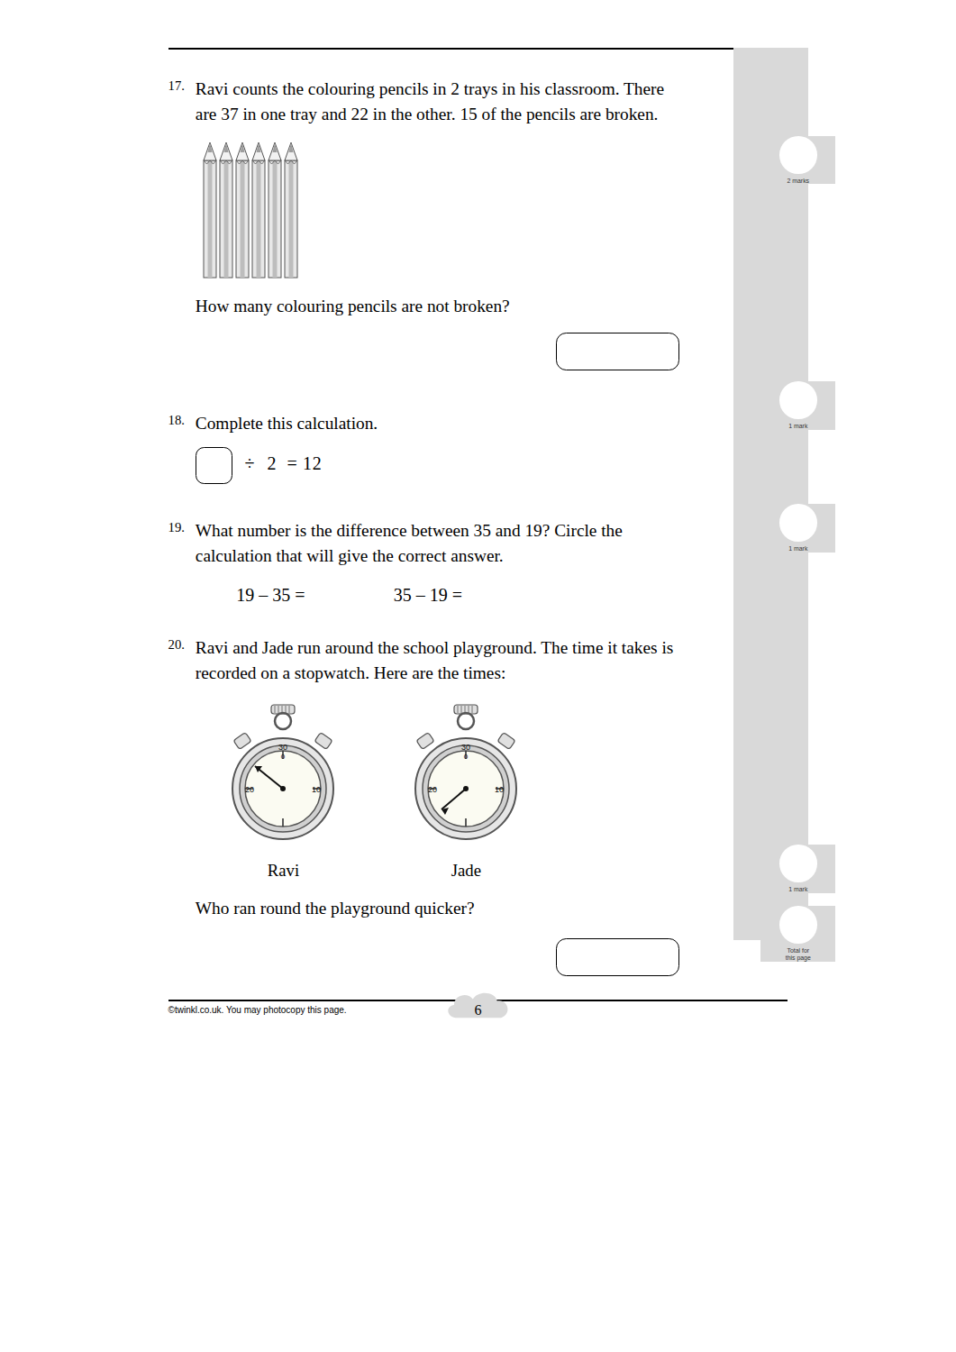2 marks
1 mark
1 mark
1 mark
Total for
this page
17.
Ravi counts the colouring pencils in 2 trays in his classroom. There are 37 in one tray and 22 in the other. 15 of the pencils are broken.
How many colouring pencils are not broken?
18.
Complete this calculation.
÷ 2 = 12
19.
What number is the difference between 35 and 19? Circle the calculation that will give the correct answer.
19 – 35 = 35 – 19 =
20.
Ravi and Jade run around the school playground. The time it takes is recorded on a stopwatch. Here are the times:
30 0 10 20
Ravi
30 0 10 20
Jade
Who ran round the playground quicker?
©twinkl.co.uk. You may photocopy this page.
6